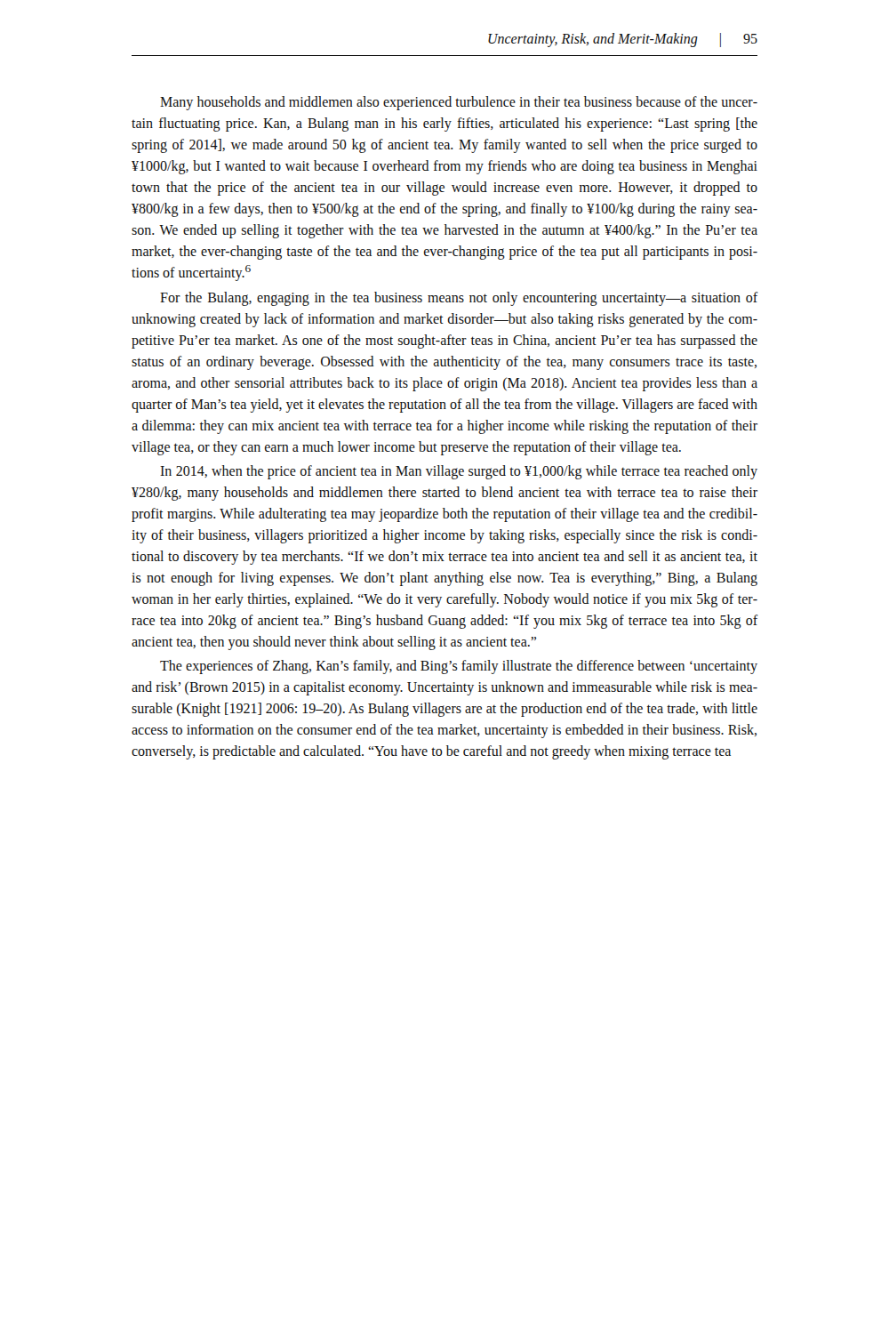Uncertainty, Risk, and Merit-Making | 95
Many households and middlemen also experienced turbulence in their tea business because of the uncertain fluctuating price. Kan, a Bulang man in his early fifties, articulated his experience: “Last spring [the spring of 2014], we made around 50 kg of ancient tea. My family wanted to sell when the price surged to ¥1000/kg, but I wanted to wait because I overheard from my friends who are doing tea business in Menghai town that the price of the ancient tea in our village would increase even more. However, it dropped to ¥800/kg in a few days, then to ¥500/kg at the end of the spring, and finally to ¥100/kg during the rainy season. We ended up selling it together with the tea we harvested in the autumn at ¥400/kg.” In the Pu’er tea market, the ever-changing taste of the tea and the ever-changing price of the tea put all participants in positions of uncertainty.6
For the Bulang, engaging in the tea business means not only encountering uncertainty—a situation of unknowing created by lack of information and market disorder—but also taking risks generated by the competitive Pu’er tea market. As one of the most sought-after teas in China, ancient Pu’er tea has surpassed the status of an ordinary beverage. Obsessed with the authenticity of the tea, many consumers trace its taste, aroma, and other sensorial attributes back to its place of origin (Ma 2018). Ancient tea provides less than a quarter of Man’s tea yield, yet it elevates the reputation of all the tea from the village. Villagers are faced with a dilemma: they can mix ancient tea with terrace tea for a higher income while risking the reputation of their village tea, or they can earn a much lower income but preserve the reputation of their village tea.
In 2014, when the price of ancient tea in Man village surged to ¥1,000/kg while terrace tea reached only ¥280/kg, many households and middlemen there started to blend ancient tea with terrace tea to raise their profit margins. While adulterating tea may jeopardize both the reputation of their village tea and the credibility of their business, villagers prioritized a higher income by taking risks, especially since the risk is conditional to discovery by tea merchants. “If we don’t mix terrace tea into ancient tea and sell it as ancient tea, it is not enough for living expenses. We don’t plant anything else now. Tea is everything,” Bing, a Bulang woman in her early thirties, explained. “We do it very carefully. Nobody would notice if you mix 5kg of terrace tea into 20kg of ancient tea.” Bing’s husband Guang added: “If you mix 5kg of terrace tea into 5kg of ancient tea, then you should never think about selling it as ancient tea.”
The experiences of Zhang, Kan’s family, and Bing’s family illustrate the difference between ‘uncertainty and risk’ (Brown 2015) in a capitalist economy. Uncertainty is unknown and immeasurable while risk is measurable (Knight [1921] 2006: 19–20). As Bulang villagers are at the production end of the tea trade, with little access to information on the consumer end of the tea market, uncertainty is embedded in their business. Risk, conversely, is predictable and calculated. “You have to be careful and not greedy when mixing terrace tea